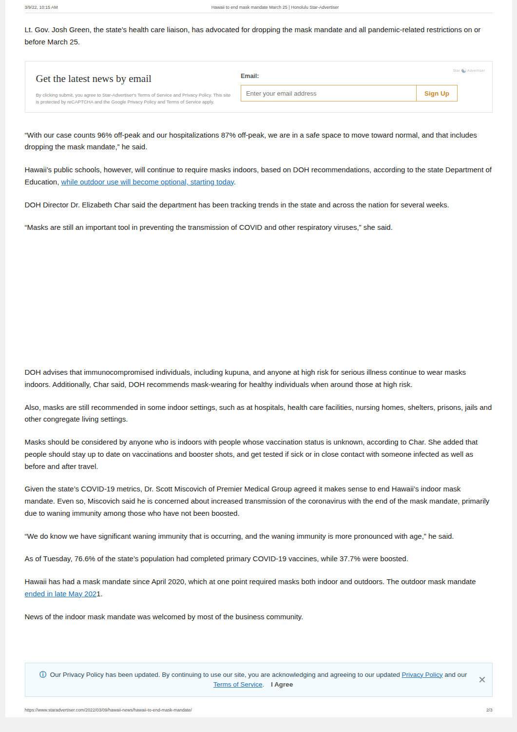3/9/22, 10:15 AM
Hawaii to end mask mandate March 25 | Honolulu Star-Advertiser
Lt. Gov. Josh Green, the state’s health care liaison, has advocated for dropping the mask mandate and all pandemic-related restrictions on or before March 25.
Star☯Advertiser
Get the latest news by email
By clicking submit, you agree to Star-Advertiser's Terms of Service and Privacy Policy. This site is protected by reCAPTCHA and the Google Privacy Policy and Terms of Service apply.
Email:
Sign Up
“With our case counts 96% off-peak and our hospitalizations 87% off-peak, we are in a safe space to move toward normal, and that includes dropping the mask mandate,” he said.
Hawaii’s public schools, however, will continue to require masks indoors, based on DOH recommendations, according to the state Department of Education, while outdoor use will become optional, starting today.
DOH Director Dr. Elizabeth Char said the department has been tracking trends in the state and across the nation for several weeks.
“Masks are still an important tool in preventing the transmission of COVID and other respiratory viruses,” she said.
DOH advises that immunocompromised individuals, including kupuna, and anyone at high risk for serious illness continue to wear masks indoors. Additionally, Char said, DOH recommends mask-wearing for healthy individuals when around those at high risk.
Also, masks are still recommended in some indoor settings, such as at hospitals, health care facilities, nursing homes, shelters, prisons, jails and other congregate living settings.
Masks should be considered by anyone who is indoors with people whose vaccination status is unknown, according to Char. She added that people should stay up to date on vaccinations and booster shots, and get tested if sick or in close contact with someone infected as well as before and after travel.
Given the state’s COVID-19 metrics, Dr. Scott Miscovich of Premier Medical Group agreed it makes sense to end Hawaii’s indoor mask mandate. Even so, Miscovich said he is concerned about increased transmission of the coronavirus with the end of the mask mandate, primarily due to waning immunity among those who have not been boosted.
“We do know we have significant waning immunity that is occurring, and the waning immunity is more pronounced with age,” he said.
As of Tuesday, 76.6% of the state’s population had completed primary COVID-19 vaccines, while 37.7% were boosted.
Hawaii has had a mask mandate since April 2020, which at one point required masks both indoor and outdoors. The outdoor mask mandate ended in late May 2021.
News of the indoor mask mandate was welcomed by most of the business community.
✕ ⓘ Our Privacy Policy has been updated. By continuing to use our site, you are acknowledging and agreeing to our updated Privacy Policy and our Terms of Service. I Agree
https://www.staradvertiser.com/2022/03/09/hawaii-news/hawaii-to-end-mask-mandate/
2/3